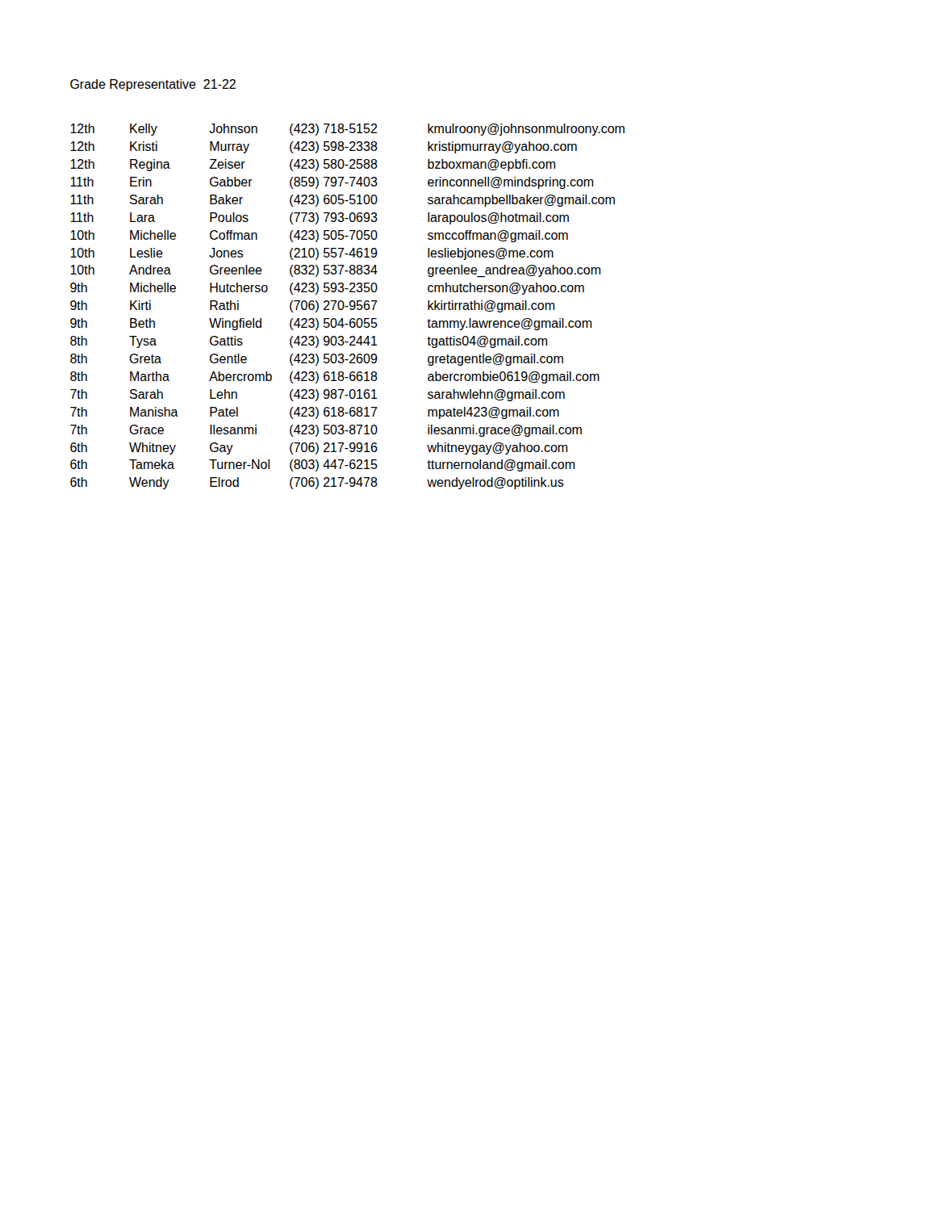Grade Representative 21-22
| 12th | Kelly | Johnson | (423) 718-5152 | kmulroony@johnsonmulroony.com |
| 12th | Kristi | Murray | (423) 598-2338 | kristipmurray@yahoo.com |
| 12th | Regina | Zeiser | (423) 580-2588 | bzboxman@epbfi.com |
| 11th | Erin | Gabber | (859) 797-7403 | erinconnell@mindspring.com |
| 11th | Sarah | Baker | (423) 605-5100 | sarahcampbellbaker@gmail.com |
| 11th | Lara | Poulos | (773) 793-0693 | larapoulos@hotmail.com |
| 10th | Michelle | Coffman | (423) 505-7050 | smccoffman@gmail.com |
| 10th | Leslie | Jones | (210) 557-4619 | lesliebjones@me.com |
| 10th | Andrea | Greenlee | (832) 537-8834 | greenlee_andrea@yahoo.com |
| 9th | Michelle | Hutcherso | (423) 593-2350 | cmhutcherson@yahoo.com |
| 9th | Kirti | Rathi | (706) 270-9567 | kkirtirrathi@gmail.com |
| 9th | Beth | Wingfield | (423) 504-6055 | tammy.lawrence@gmail.com |
| 8th | Tysa | Gattis | (423) 903-2441 | tgattis04@gmail.com |
| 8th | Greta | Gentle | (423) 503-2609 | gretagentle@gmail.com |
| 8th | Martha | Abercromb | (423) 618-6618 | abercrombie0619@gmail.com |
| 7th | Sarah | Lehn | (423) 987-0161 | sarahwlehn@gmail.com |
| 7th | Manisha | Patel | (423) 618-6817 | mpatel423@gmail.com |
| 7th | Grace | Ilesanmi | (423) 503-8710 | ilesanmi.grace@gmail.com |
| 6th | Whitney | Gay | (706) 217-9916 | whitneygay@yahoo.com |
| 6th | Tameka | Turner-Nol | (803) 447-6215 | tturnernoland@gmail.com |
| 6th | Wendy | Elrod | (706) 217-9478 | wendyelrod@optilink.us |